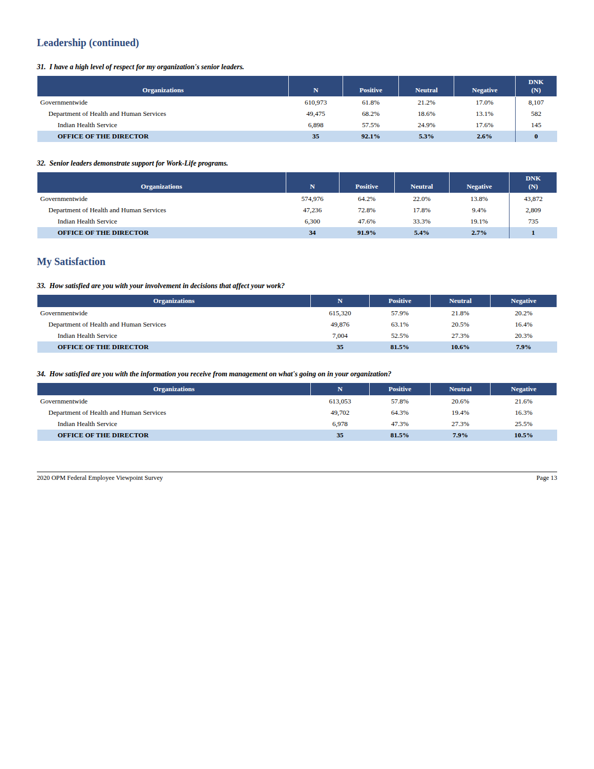Leadership (continued)
31. I have a high level of respect for my organization's senior leaders.
| Organizations | N | Positive | Neutral | Negative | DNK (N) |
| --- | --- | --- | --- | --- | --- |
| Governmentwide | 610,973 | 61.8% | 21.2% | 17.0% | 8,107 |
| Department of Health and Human Services | 49,475 | 68.2% | 18.6% | 13.1% | 582 |
| Indian Health Service | 6,898 | 57.5% | 24.9% | 17.6% | 145 |
| OFFICE OF THE DIRECTOR | 35 | 92.1% | 5.3% | 2.6% | 0 |
32. Senior leaders demonstrate support for Work-Life programs.
| Organizations | N | Positive | Neutral | Negative | DNK (N) |
| --- | --- | --- | --- | --- | --- |
| Governmentwide | 574,976 | 64.2% | 22.0% | 13.8% | 43,872 |
| Department of Health and Human Services | 47,236 | 72.8% | 17.8% | 9.4% | 2,809 |
| Indian Health Service | 6,300 | 47.6% | 33.3% | 19.1% | 735 |
| OFFICE OF THE DIRECTOR | 34 | 91.9% | 5.4% | 2.7% | 1 |
My Satisfaction
33. How satisfied are you with your involvement in decisions that affect your work?
| Organizations | N | Positive | Neutral | Negative |
| --- | --- | --- | --- | --- |
| Governmentwide | 615,320 | 57.9% | 21.8% | 20.2% |
| Department of Health and Human Services | 49,876 | 63.1% | 20.5% | 16.4% |
| Indian Health Service | 7,004 | 52.5% | 27.3% | 20.3% |
| OFFICE OF THE DIRECTOR | 35 | 81.5% | 10.6% | 7.9% |
34. How satisfied are you with the information you receive from management on what's going on in your organization?
| Organizations | N | Positive | Neutral | Negative |
| --- | --- | --- | --- | --- |
| Governmentwide | 613,053 | 57.8% | 20.6% | 21.6% |
| Department of Health and Human Services | 49,702 | 64.3% | 19.4% | 16.3% |
| Indian Health Service | 6,978 | 47.3% | 27.3% | 25.5% |
| OFFICE OF THE DIRECTOR | 35 | 81.5% | 7.9% | 10.5% |
2020 OPM Federal Employee Viewpoint Survey Page 13